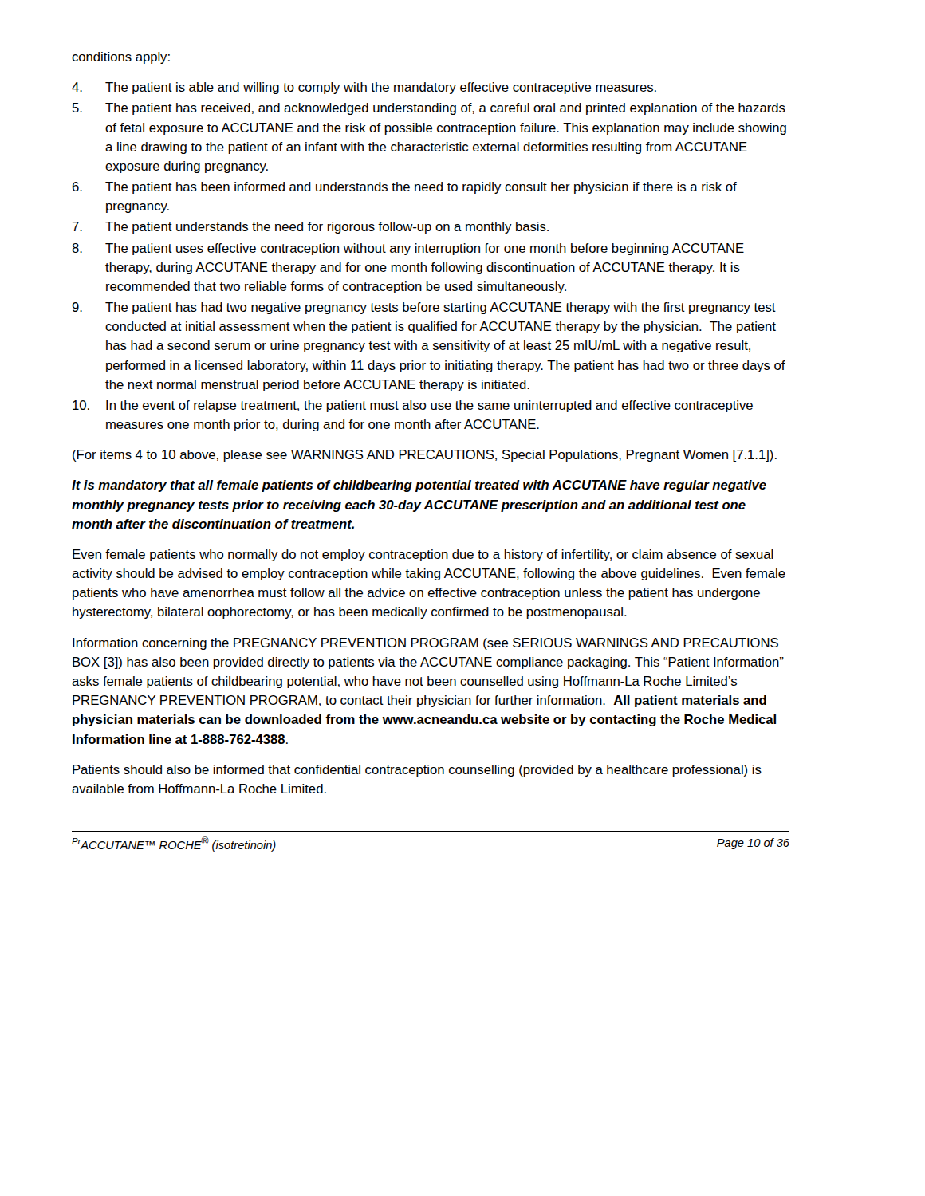conditions apply:
4. The patient is able and willing to comply with the mandatory effective contraceptive measures.
5. The patient has received, and acknowledged understanding of, a careful oral and printed explanation of the hazards of fetal exposure to ACCUTANE and the risk of possible contraception failure. This explanation may include showing a line drawing to the patient of an infant with the characteristic external deformities resulting from ACCUTANE exposure during pregnancy.
6. The patient has been informed and understands the need to rapidly consult her physician if there is a risk of pregnancy.
7. The patient understands the need for rigorous follow-up on a monthly basis.
8. The patient uses effective contraception without any interruption for one month before beginning ACCUTANE therapy, during ACCUTANE therapy and for one month following discontinuation of ACCUTANE therapy. It is recommended that two reliable forms of contraception be used simultaneously.
9. The patient has had two negative pregnancy tests before starting ACCUTANE therapy with the first pregnancy test conducted at initial assessment when the patient is qualified for ACCUTANE therapy by the physician. The patient has had a second serum or urine pregnancy test with a sensitivity of at least 25 mIU/mL with a negative result, performed in a licensed laboratory, within 11 days prior to initiating therapy. The patient has had two or three days of the next normal menstrual period before ACCUTANE therapy is initiated.
10. In the event of relapse treatment, the patient must also use the same uninterrupted and effective contraceptive measures one month prior to, during and for one month after ACCUTANE.
(For items 4 to 10 above, please see WARNINGS AND PRECAUTIONS, Special Populations, Pregnant Women [7.1.1]).
It is mandatory that all female patients of childbearing potential treated with ACCUTANE have regular negative monthly pregnancy tests prior to receiving each 30-day ACCUTANE prescription and an additional test one month after the discontinuation of treatment.
Even female patients who normally do not employ contraception due to a history of infertility, or claim absence of sexual activity should be advised to employ contraception while taking ACCUTANE, following the above guidelines. Even female patients who have amenorrhea must follow all the advice on effective contraception unless the patient has undergone hysterectomy, bilateral oophorectomy, or has been medically confirmed to be postmenopausal.
Information concerning the PREGNANCY PREVENTION PROGRAM (see SERIOUS WARNINGS AND PRECAUTIONS BOX [3]) has also been provided directly to patients via the ACCUTANE compliance packaging. This “Patient Information” asks female patients of childbearing potential, who have not been counselled using Hoffmann-La Roche Limited’s PREGNANCY PREVENTION PROGRAM, to contact their physician for further information. All patient materials and physician materials can be downloaded from the www.acneandu.ca website or by contacting the Roche Medical Information line at 1-888-762-4388.
Patients should also be informed that confidential contraception counselling (provided by a healthcare professional) is available from Hoffmann-La Roche Limited.
Pr ACCUTANE™ ROCHE® (isotretinoin)
Page 10 of 36